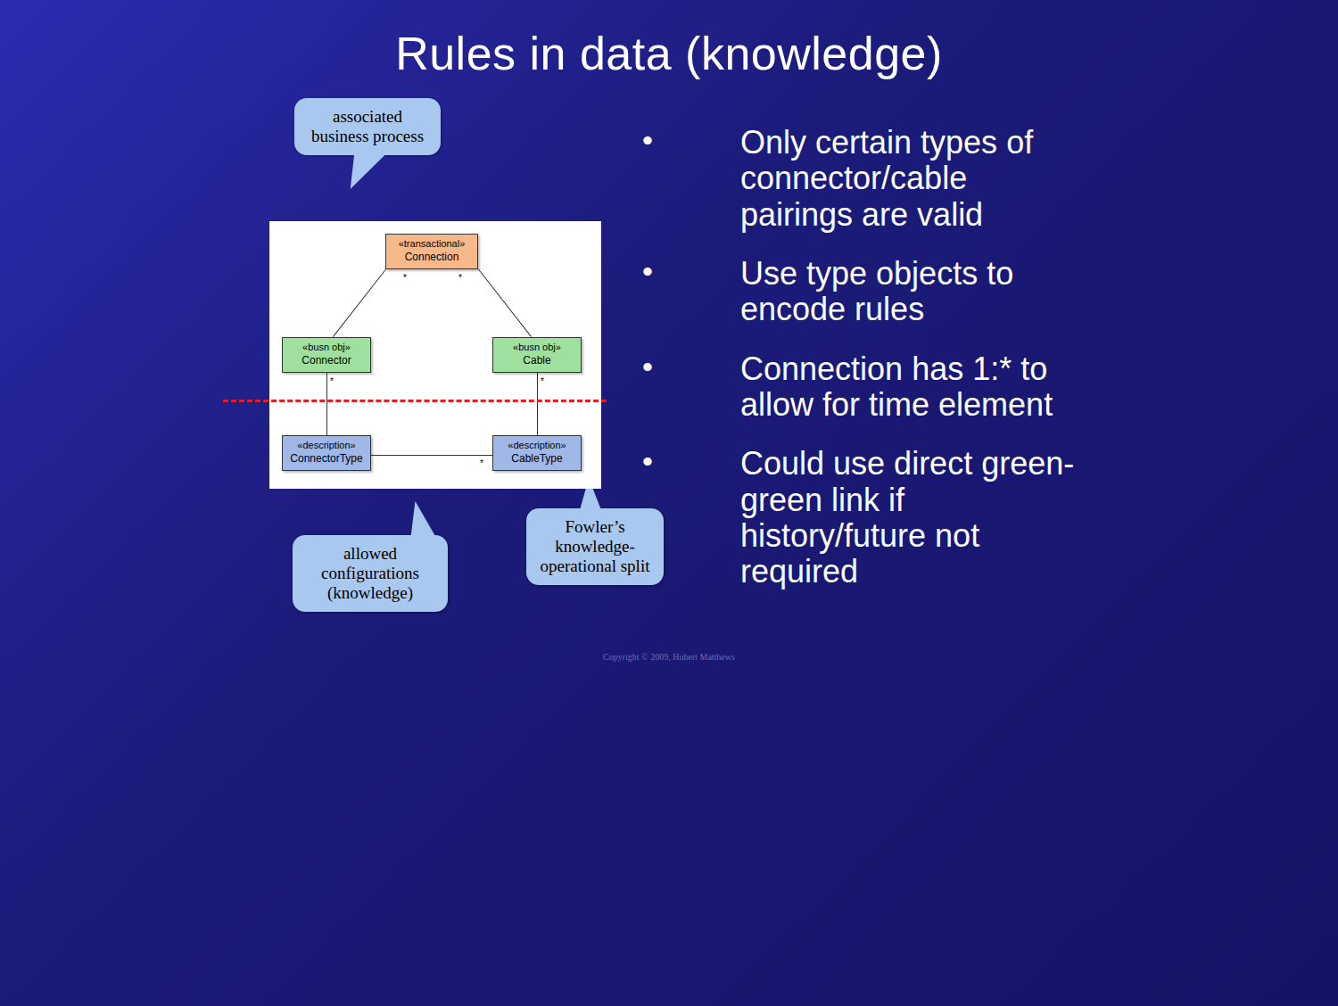Rules in data (knowledge)
associated business process
allowed configurations (knowledge)
Fowler’s knowledge-operational split
* * * * * *
«transactional»Connection
«busn obj»Connector
«busn obj»Cable
«description»ConnectorType
«description»CableType
Only certain types of connector/cable pairings are valid
Use type objects to encode rules
Connection has 1:* to allow for time element
Could use direct green-green link if history/future not required
Copyright © 2009, Hubert Matthews